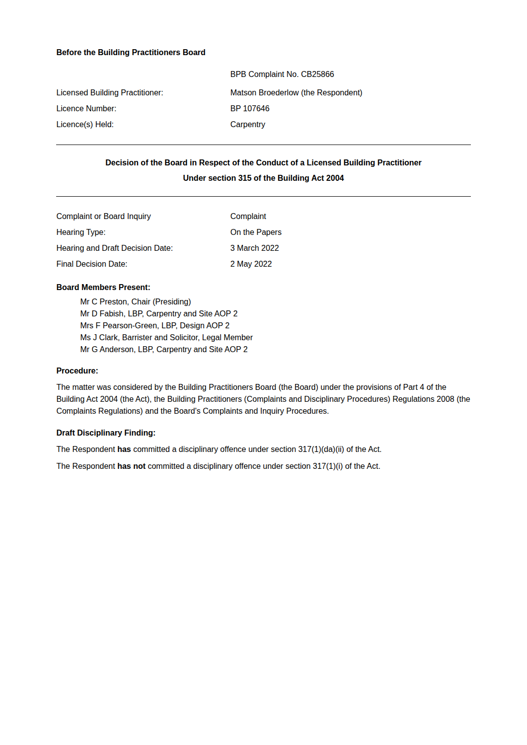Before the Building Practitioners Board
BPB Complaint No. CB25866
| Licensed Building Practitioner: | Matson Broederlow (the Respondent) |
| Licence Number: | BP 107646 |
| Licence(s) Held: | Carpentry |
Decision of the Board in Respect of the Conduct of a Licensed Building Practitioner
Under section 315 of the Building Act 2004
| Complaint or Board Inquiry | Complaint |
| Hearing Type: | On the Papers |
| Hearing and Draft Decision Date: | 3 March 2022 |
| Final Decision Date: | 2 May 2022 |
Board Members Present:
Mr C Preston, Chair (Presiding)
Mr D Fabish, LBP, Carpentry and Site AOP 2
Mrs F Pearson-Green, LBP, Design AOP 2
Ms J Clark, Barrister and Solicitor, Legal Member
Mr G Anderson, LBP, Carpentry and Site AOP 2
Procedure:
The matter was considered by the Building Practitioners Board (the Board) under the provisions of Part 4 of the Building Act 2004 (the Act), the Building Practitioners (Complaints and Disciplinary Procedures) Regulations 2008 (the Complaints Regulations) and the Board's Complaints and Inquiry Procedures.
Draft Disciplinary Finding:
The Respondent has committed a disciplinary offence under section 317(1)(da)(ii) of the Act.
The Respondent has not committed a disciplinary offence under section 317(1)(i) of the Act.